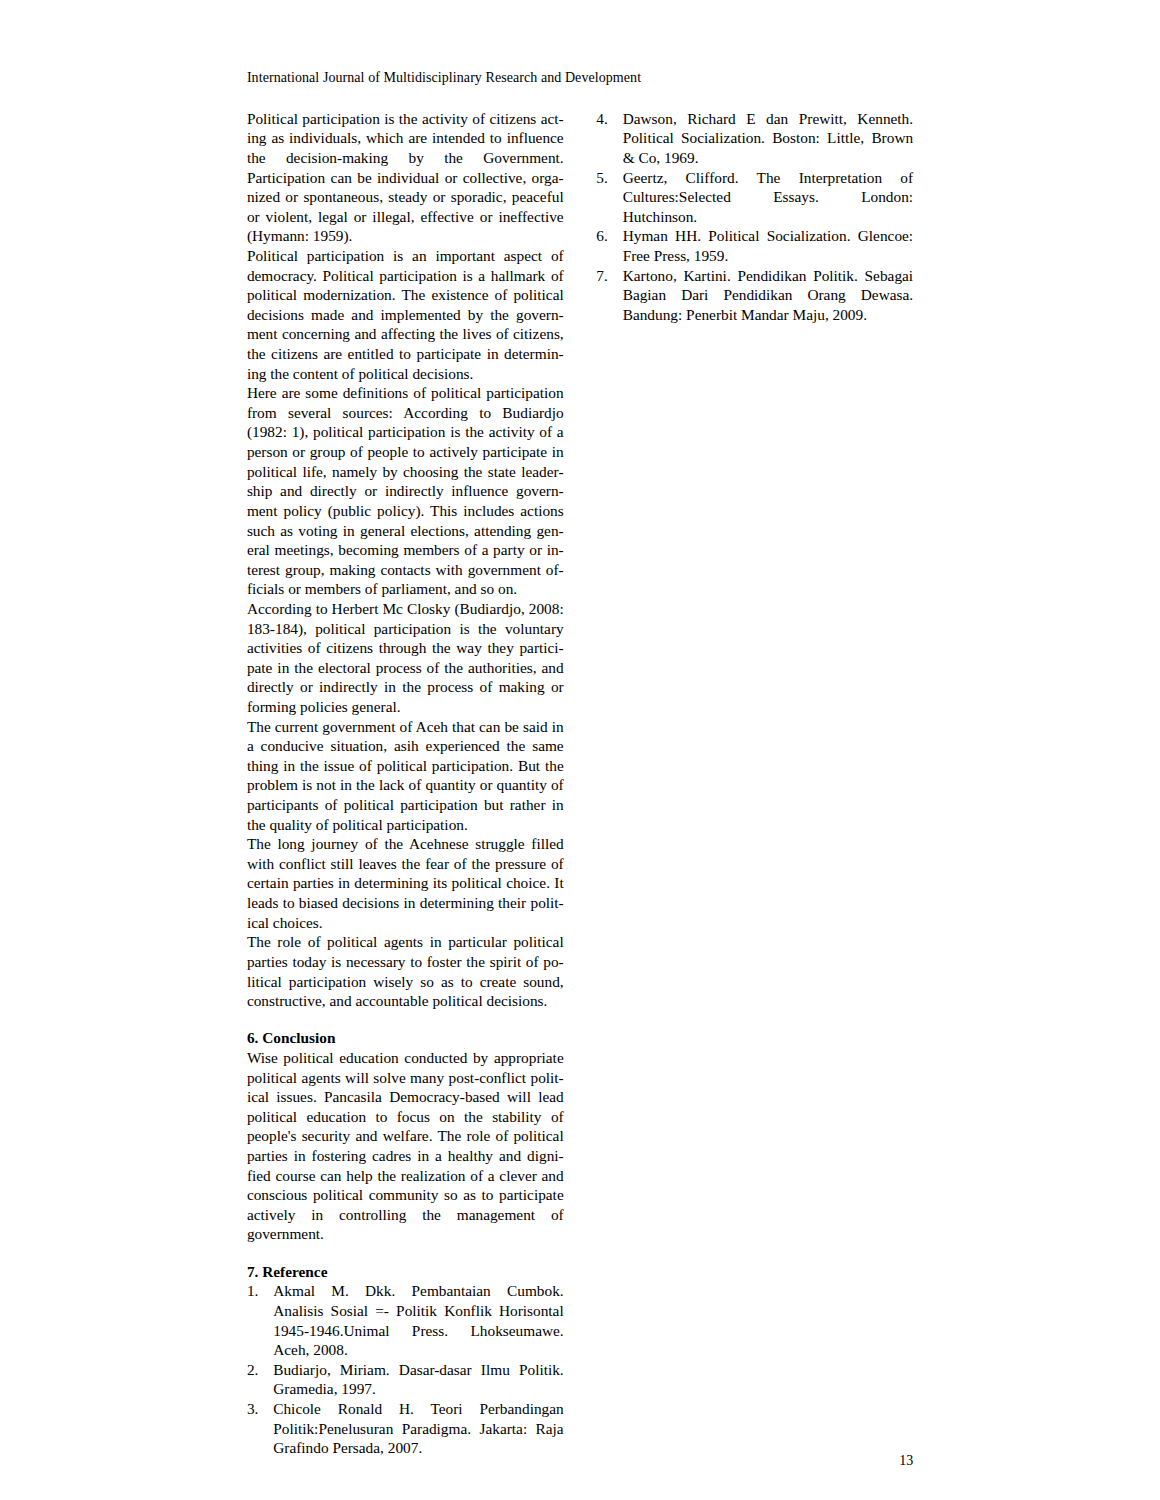International Journal of Multidisciplinary Research and Development
Political participation is the activity of citizens acting as individuals, which are intended to influence the decision-making by the Government. Participation can be individual or collective, organized or spontaneous, steady or sporadic, peaceful or violent, legal or illegal, effective or ineffective (Hymann: 1959).
Political participation is an important aspect of democracy. Political participation is a hallmark of political modernization. The existence of political decisions made and implemented by the government concerning and affecting the lives of citizens, the citizens are entitled to participate in determining the content of political decisions.
Here are some definitions of political participation from several sources: According to Budiardjo (1982: 1), political participation is the activity of a person or group of people to actively participate in political life, namely by choosing the state leadership and directly or indirectly influence government policy (public policy). This includes actions such as voting in general elections, attending general meetings, becoming members of a party or interest group, making contacts with government officials or members of parliament, and so on.
According to Herbert Mc Closky (Budiardjo, 2008: 183-184), political participation is the voluntary activities of citizens through the way they participate in the electoral process of the authorities, and directly or indirectly in the process of making or forming policies general.
The current government of Aceh that can be said in a conducive situation, asih experienced the same thing in the issue of political participation. But the problem is not in the lack of quantity or quantity of participants of political participation but rather in the quality of political participation.
The long journey of the Acehnese struggle filled with conflict still leaves the fear of the pressure of certain parties in determining its political choice. It leads to biased decisions in determining their political choices.
The role of political agents in particular political parties today is necessary to foster the spirit of political participation wisely so as to create sound, constructive, and accountable political decisions.
6. Conclusion
Wise political education conducted by appropriate political agents will solve many post-conflict political issues. Pancasila Democracy-based will lead political education to focus on the stability of people's security and welfare. The role of political parties in fostering cadres in a healthy and dignified course can help the realization of a clever and conscious political community so as to participate actively in controlling the management of government.
7. Reference
Akmal M. Dkk. Pembantaian Cumbok. Analisis Sosial =- Politik Konflik Horisontal 1945-1946.Unimal Press. Lhokseumawe. Aceh, 2008.
Budiarjo, Miriam. Dasar-dasar Ilmu Politik. Gramedia, 1997.
Chicole Ronald H. Teori Perbandingan Politik:Penelusuran Paradigma. Jakarta: Raja Grafindo Persada, 2007.
Dawson, Richard E dan Prewitt, Kenneth. Political Socialization. Boston: Little, Brown & Co, 1969.
Geertz, Clifford. The Interpretation of Cultures:Selected Essays. London: Hutchinson.
Hyman HH. Political Socialization. Glencoe: Free Press, 1959.
Kartono, Kartini. Pendidikan Politik. Sebagai Bagian Dari Pendidikan Orang Dewasa. Bandung: Penerbit Mandar Maju, 2009.
13